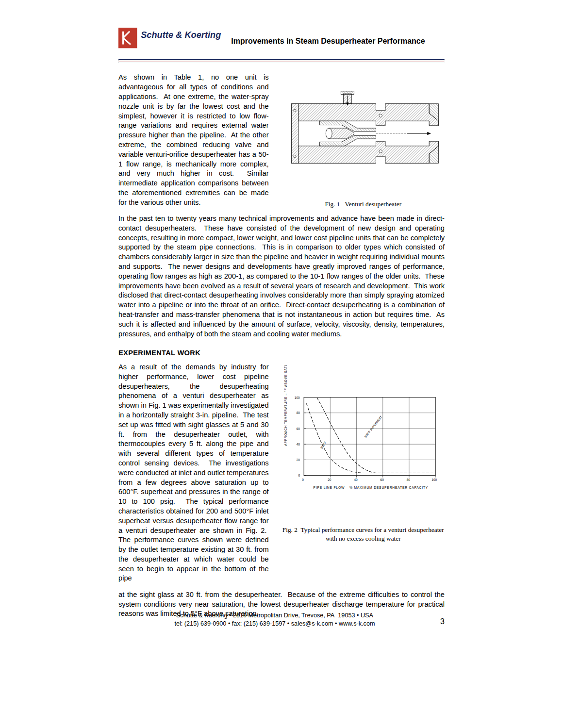Schutte & Koerting
Improvements in Steam Desuperheater Performance
As shown in Table 1, no one unit is advantageous for all types of conditions and applications. At one extreme, the water-spray nozzle unit is by far the lowest cost and the simplest, however it is restricted to low flow-range variations and requires external water pressure higher than the pipeline. At the other extreme, the combined reducing valve and variable venturi-orifice desuperheater has a 50-1 flow range, is mechanically more complex, and very much higher in cost. Similar intermediate application comparisons between the aforementioned extremities can be made for the various other units.
Fig. 1 Venturi desuperheater
In the past ten to twenty years many technical improvements and advance have been made in direct-contact desuperheaters. These have consisted of the development of new design and operating concepts, resulting in more compact, lower weight, and lower cost pipeline units that can be completely supported by the steam pipe connections. This is in comparison to older types which consisted of chambers considerably larger in size than the pipeline and heavier in weight requiring individual mounts and supports. The newer designs and developments have greatly improved ranges of performance, operating flow ranges as high as 200-1, as compared to the 10-1 flow ranges of the older units. These improvements have been evolved as a result of several years of research and development. This work disclosed that direct-contact desuperheating involves considerably more than simply spraying atomized water into a pipeline or into the throat of an orifice. Direct-contact desuperheating is a combination of heat-transfer and mass-transfer phenomena that is not instantaneous in action but requires time. As such it is affected and influenced by the amount of surface, velocity, viscosity, density, temperatures, pressures, and enthalpy of both the steam and cooling water mediums.
EXPERIMENTAL WORK
As a result of the demands by industry for higher performance, lower cost pipeline desuperheaters, the desuperheating phenomena of a venturi desuperheater as shown in Fig. 1 was experimentally investigated in a horizontally straight 3-in. pipeline. The test set up was fitted with sight glasses at 5 and 30 ft. from the desuperheater outlet, with thermocouples every 5 ft. along the pipe and with several different types of temperature control sensing devices. The investigations were conducted at inlet and outlet temperatures from a few degrees above saturation up to 600°F. superheat and pressures in the range of 10 to 100 psig. The typical performance characteristics obtained for 200 and 500°F inlet superheat versus desuperheater flow range for a venturi desuperheater are shown in Fig. 2. The performance curves shown were defined by the outlet temperature existing at 30 ft. from the desuperheater at which water could be seen to begin to appear in the bottom of the pipe
APPROACH TEMPERATURE – °F ABOVE SATURATION 100 80 60 40 20 0 0 20 40 60 80 100 PIPE LINE FLOW – % MAXIMUM DESUPERHEATER CAPACITY 500°F SUPERHEAT 200°F
Fig. 2 Typical performance curves for a venturi desuperheater with no excess cooling water
at the sight glass at 30 ft. from the desuperheater. Because of the extreme difficulties to control the system conditions very near saturation, the lowest desuperheater discharge temperature for practical reasons was limited to 5°F above saturation.
Schutte & Koerting • 2510 Metropolitan Drive, Trevose, PA 19053 • USA
tel: (215) 639-0900 • fax: (215) 639-1597 • sales@s-k.com • www.s-k.com
3